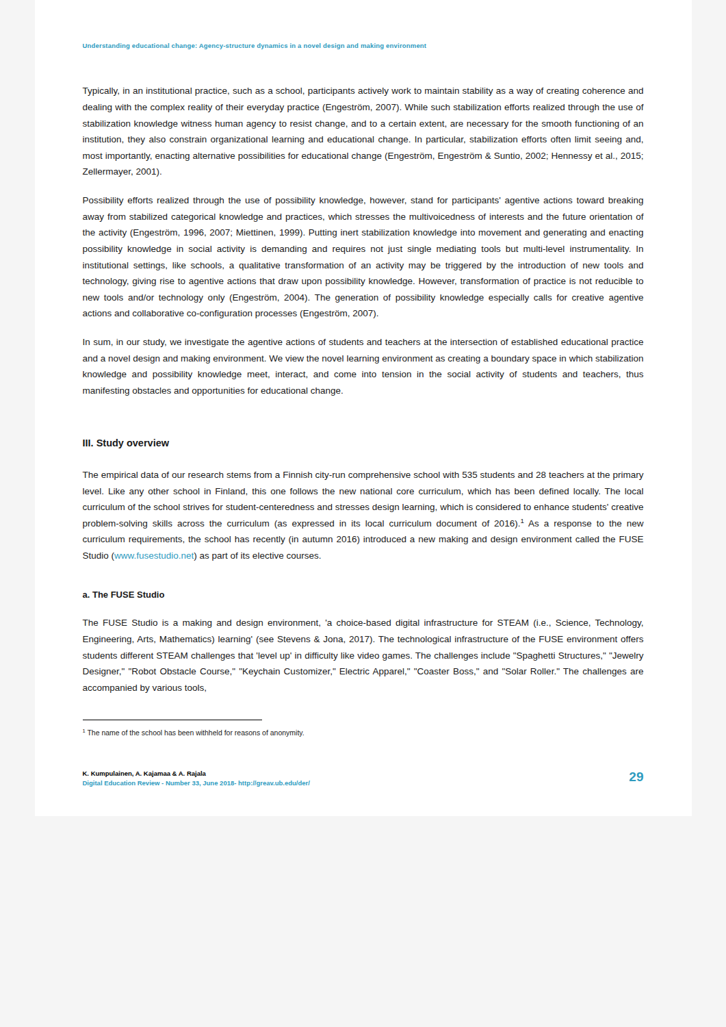Understanding educational change: Agency-structure dynamics in a novel design and making environment
Typically, in an institutional practice, such as a school, participants actively work to maintain stability as a way of creating coherence and dealing with the complex reality of their everyday practice (Engeström, 2007). While such stabilization efforts realized through the use of stabilization knowledge witness human agency to resist change, and to a certain extent, are necessary for the smooth functioning of an institution, they also constrain organizational learning and educational change. In particular, stabilization efforts often limit seeing and, most importantly, enacting alternative possibilities for educational change (Engeström, Engeström & Suntio, 2002; Hennessy et al., 2015; Zellermayer, 2001).
Possibility efforts realized through the use of possibility knowledge, however, stand for participants' agentive actions toward breaking away from stabilized categorical knowledge and practices, which stresses the multivoicedness of interests and the future orientation of the activity (Engeström, 1996, 2007; Miettinen, 1999). Putting inert stabilization knowledge into movement and generating and enacting possibility knowledge in social activity is demanding and requires not just single mediating tools but multi-level instrumentality. In institutional settings, like schools, a qualitative transformation of an activity may be triggered by the introduction of new tools and technology, giving rise to agentive actions that draw upon possibility knowledge. However, transformation of practice is not reducible to new tools and/or technology only (Engeström, 2004). The generation of possibility knowledge especially calls for creative agentive actions and collaborative co-configuration processes (Engeström, 2007).
In sum, in our study, we investigate the agentive actions of students and teachers at the intersection of established educational practice and a novel design and making environment. We view the novel learning environment as creating a boundary space in which stabilization knowledge and possibility knowledge meet, interact, and come into tension in the social activity of students and teachers, thus manifesting obstacles and opportunities for educational change.
III. Study overview
The empirical data of our research stems from a Finnish city-run comprehensive school with 535 students and 28 teachers at the primary level. Like any other school in Finland, this one follows the new national core curriculum, which has been defined locally. The local curriculum of the school strives for student-centeredness and stresses design learning, which is considered to enhance students' creative problem-solving skills across the curriculum (as expressed in its local curriculum document of 2016).1 As a response to the new curriculum requirements, the school has recently (in autumn 2016) introduced a new making and design environment called the FUSE Studio (www.fusestudio.net) as part of its elective courses.
a. The FUSE Studio
The FUSE Studio is a making and design environment, 'a choice-based digital infrastructure for STEAM (i.e., Science, Technology, Engineering, Arts, Mathematics) learning' (see Stevens & Jona, 2017). The technological infrastructure of the FUSE environment offers students different STEAM challenges that 'level up' in difficulty like video games. The challenges include "Spaghetti Structures," "Jewelry Designer," "Robot Obstacle Course," "Keychain Customizer," Electric Apparel," "Coaster Boss," and "Solar Roller." The challenges are accompanied by various tools,
1 The name of the school has been withheld for reasons of anonymity.
K. Kumpulainen, A. Kajamaa & A. Rajala
Digital Education Review - Number 33, June 2018- http://greav.ub.edu/der/
29